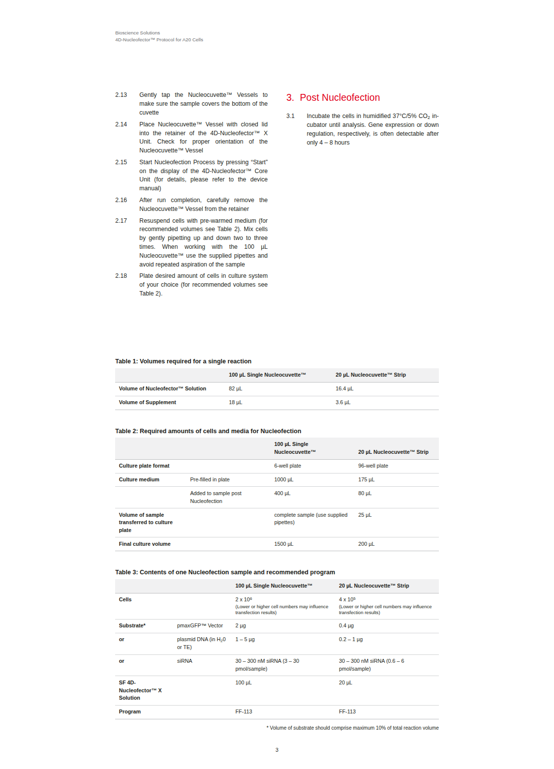Bioscience Solutions
4D-Nucleofector™ Protocol for A20 Cells
2.13
Gently tap the Nucleocuvette™ Vessels to make sure the sample covers the bottom of the cuvette
2.14
Place Nucleocuvette™ Vessel with closed lid into the retainer of the 4D-Nucleofector™ X Unit. Check for proper orientation of the Nucleocuvette™ Vessel
2.15
Start Nucleofection Process by pressing “Start” on the display of the 4D-Nucleofector™ Core Unit (for details, please refer to the device manual)
2.16
After run completion, carefully remove the Nucleocuvette™ Vessel from the retainer
2.17
Resuspend cells with pre-warmed medium (for recommended volumes see Table 2). Mix cells by gently pipetting up and down two to three times. When working with the 100 µL Nucleocuvette™ use the supplied pipettes and avoid repeated aspiration of the sample
2.18
Plate desired amount of cells in culture system of your choice (for recommended volumes see Table 2).
3. Post Nucleofection
3.1
Incubate the cells in humidified 37°C/5% CO2 incubator until analysis. Gene expression or down regulation, respectively, is often detectable after only 4 – 8 hours
Table 1: Volumes required for a single reaction
| | 100 µL Single Nucleocuvette™ | 20 µL Nucleocuvette™ Strip |
| --- | --- | --- |
| Volume of Nucleofector™ Solution | 82 µL | 16.4 µL |
| Volume of Supplement | 18 µL | 3.6 µL |
Table 2: Required amounts of cells and media for Nucleofection
| | | 100 µL Single Nucleocuvette™ | 20 µL Nucleocuvette™ Strip |
| --- | --- | --- | --- |
| Culture plate format | | 6-well plate | 96-well plate |
| Culture medium | Pre-filled in plate | 1000 µL | 175 µL |
| | Added to sample post Nucleofection | 400 µL | 80 µL |
| Volume of sample transferred to culture plate | | complete sample (use supplied pipettes) | 25 µL |
| Final culture volume | | 1500 µL | 200 µL |
Table 3: Contents of one Nucleofection sample and recommended program
| | | 100 µL Single Nucleocuvette™ | 20 µL Nucleocuvette™ Strip |
| --- | --- | --- | --- |
| Cells | | 2 x 10 6 (Lower or higher cell numbers may influence transfection results) | 4 x 10 5 (Lower or higher cell numbers may influence transfection results) |
| Substrate* | pmaxGFP™ Vector | 2 µg | 0.4 µg |
| or | plasmid DNA (in H 2 0 or TE) | 1 – 5 µg | 0.2 – 1 µg |
| or | siRNA | 30 – 300 nM siRNA (3 – 30 pmol/sample) | 30 – 300 nM siRNA (0.6 – 6 pmol/sample) |
| SF 4D-Nucleofector™ X Solution | | 100 µL | 20 µL |
| Program | | FF-113 | FF-113 |
* Volume of substrate should comprise maximum 10% of total reaction volume
3